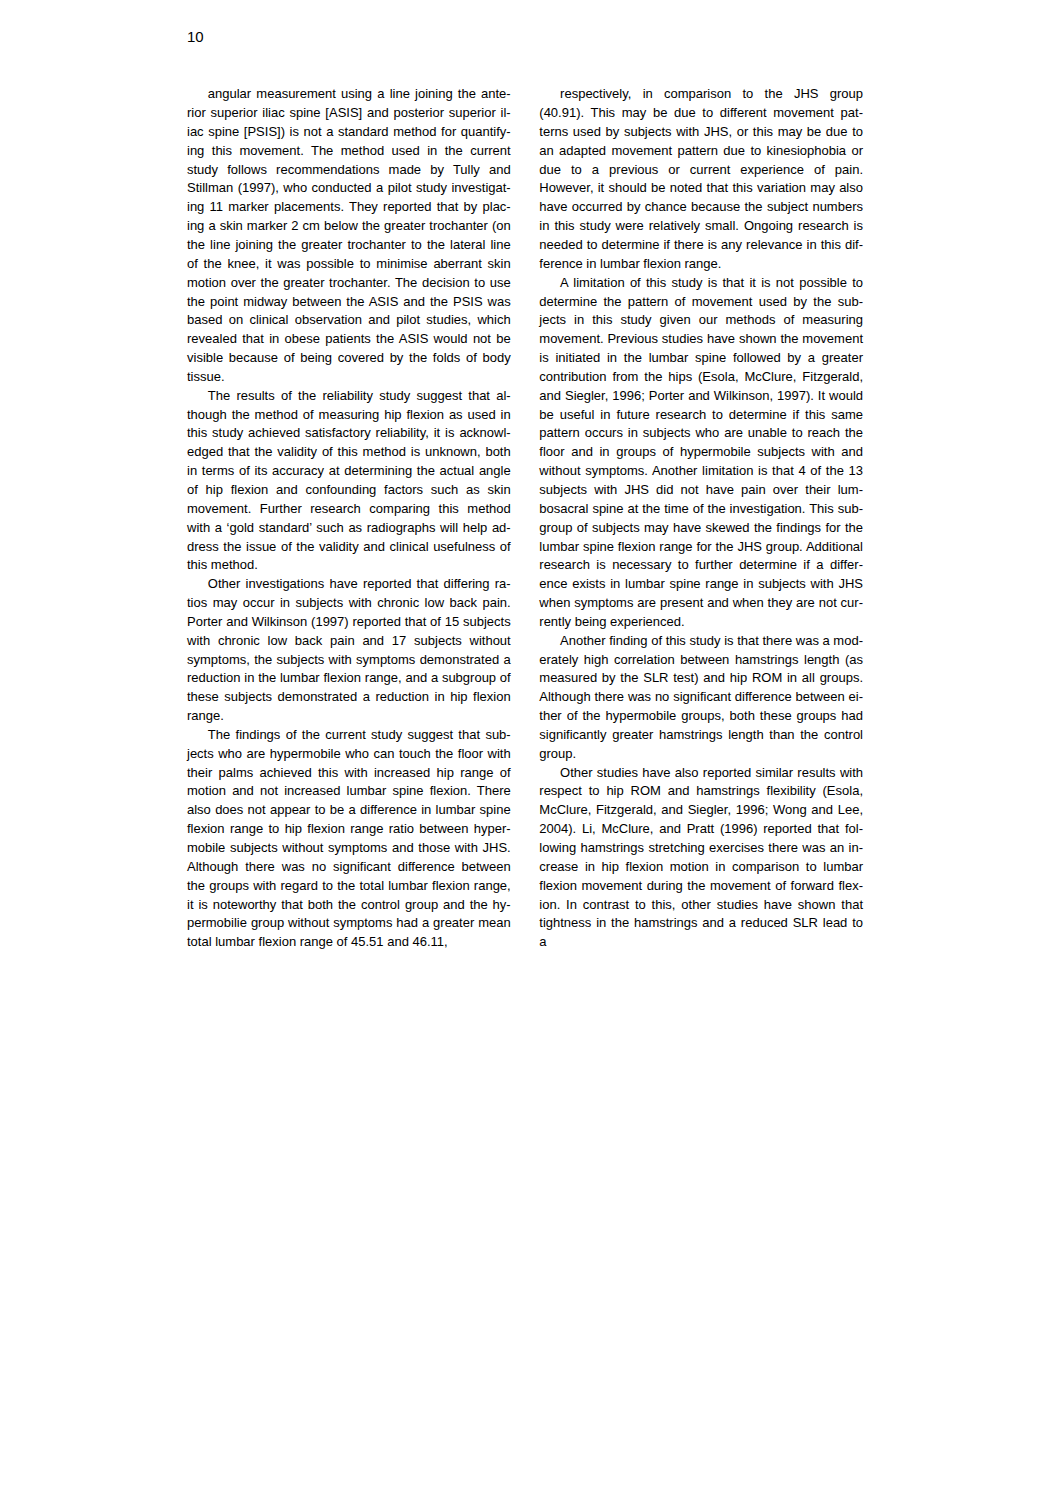10
angular measurement using a line joining the anterior superior iliac spine [ASIS] and posterior superior iliac spine [PSIS]) is not a standard method for quantifying this movement. The method used in the current study follows recommendations made by Tully and Stillman (1997), who conducted a pilot study investigating 11 marker placements. They reported that by placing a skin marker 2 cm below the greater trochanter (on the line joining the greater trochanter to the lateral line of the knee, it was possible to minimise aberrant skin motion over the greater trochanter. The decision to use the point midway between the ASIS and the PSIS was based on clinical observation and pilot studies, which revealed that in obese patients the ASIS would not be visible because of being covered by the folds of body tissue.
The results of the reliability study suggest that although the method of measuring hip flexion as used in this study achieved satisfactory reliability, it is acknowledged that the validity of this method is unknown, both in terms of its accuracy at determining the actual angle of hip flexion and confounding factors such as skin movement. Further research comparing this method with a ‘gold standard’ such as radiographs will help address the issue of the validity and clinical usefulness of this method.
Other investigations have reported that differing ratios may occur in subjects with chronic low back pain. Porter and Wilkinson (1997) reported that of 15 subjects with chronic low back pain and 17 subjects without symptoms, the subjects with symptoms demonstrated a reduction in the lumbar flexion range, and a subgroup of these subjects demonstrated a reduction in hip flexion range.
The findings of the current study suggest that subjects who are hypermobile who can touch the floor with their palms achieved this with increased hip range of motion and not increased lumbar spine flexion. There also does not appear to be a difference in lumbar spine flexion range to hip flexion range ratio between hypermobile subjects without symptoms and those with JHS. Although there was no significant difference between the groups with regard to the total lumbar flexion range, it is noteworthy that both the control group and the hypermobilie group without symptoms had a greater mean total lumbar flexion range of 45.51 and 46.11,
respectively, in comparison to the JHS group (40.91). This may be due to different movement patterns used by subjects with JHS, or this may be due to an adapted movement pattern due to kinesiophobia or due to a previous or current experience of pain. However, it should be noted that this variation may also have occurred by chance because the subject numbers in this study were relatively small. Ongoing research is needed to determine if there is any relevance in this difference in lumbar flexion range.
A limitation of this study is that it is not possible to determine the pattern of movement used by the subjects in this study given our methods of measuring movement. Previous studies have shown the movement is initiated in the lumbar spine followed by a greater contribution from the hips (Esola, McClure, Fitzgerald, and Siegler, 1996; Porter and Wilkinson, 1997). It would be useful in future research to determine if this same pattern occurs in subjects who are unable to reach the floor and in groups of hypermobile subjects with and without symptoms. Another limitation is that 4 of the 13 subjects with JHS did not have pain over their lumbosacral spine at the time of the investigation. This subgroup of subjects may have skewed the findings for the lumbar spine flexion range for the JHS group. Additional research is necessary to further determine if a difference exists in lumbar spine range in subjects with JHS when symptoms are present and when they are not currently being experienced.
Another finding of this study is that there was a moderately high correlation between hamstrings length (as measured by the SLR test) and hip ROM in all groups. Although there was no significant difference between either of the hypermobile groups, both these groups had significantly greater hamstrings length than the control group.
Other studies have also reported similar results with respect to hip ROM and hamstrings flexibility (Esola, McClure, Fitzgerald, and Siegler, 1996; Wong and Lee, 2004). Li, McClure, and Pratt (1996) reported that following hamstrings stretching exercises there was an increase in hip flexion motion in comparison to lumbar flexion movement during the movement of forward flexion. In contrast to this, other studies have shown that tightness in the hamstrings and a reduced SLR lead to a